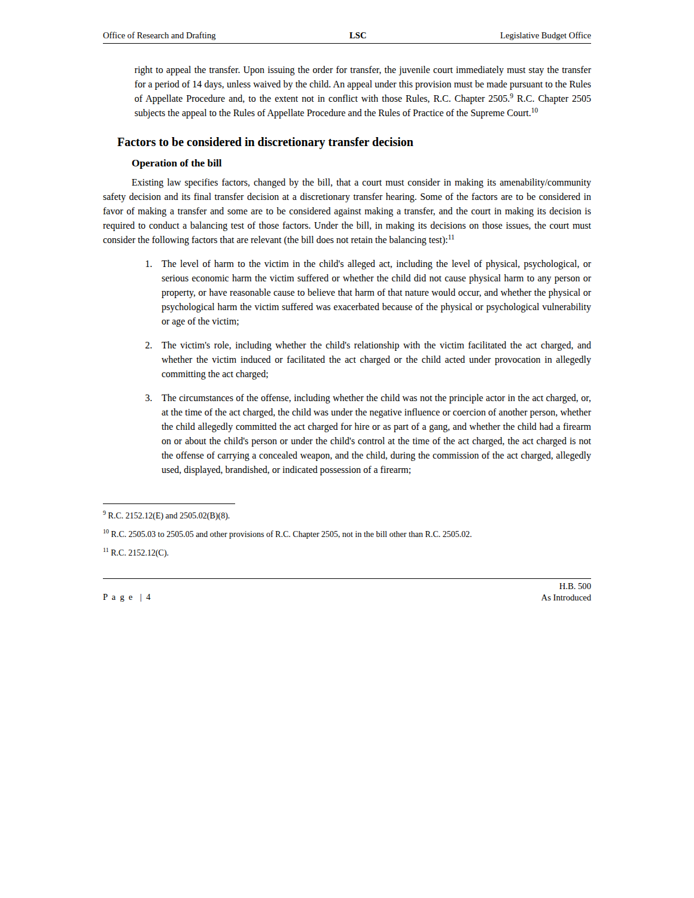Office of Research and Drafting
LSC
Legislative Budget Office
right to appeal the transfer. Upon issuing the order for transfer, the juvenile court immediately must stay the transfer for a period of 14 days, unless waived by the child. An appeal under this provision must be made pursuant to the Rules of Appellate Procedure and, to the extent not in conflict with those Rules, R.C. Chapter 2505.9 R.C. Chapter 2505 subjects the appeal to the Rules of Appellate Procedure and the Rules of Practice of the Supreme Court.10
Factors to be considered in discretionary transfer decision
Operation of the bill
Existing law specifies factors, changed by the bill, that a court must consider in making its amenability/community safety decision and its final transfer decision at a discretionary transfer hearing. Some of the factors are to be considered in favor of making a transfer and some are to be considered against making a transfer, and the court in making its decision is required to conduct a balancing test of those factors. Under the bill, in making its decisions on those issues, the court must consider the following factors that are relevant (the bill does not retain the balancing test):11
The level of harm to the victim in the child's alleged act, including the level of physical, psychological, or serious economic harm the victim suffered or whether the child did not cause physical harm to any person or property, or have reasonable cause to believe that harm of that nature would occur, and whether the physical or psychological harm the victim suffered was exacerbated because of the physical or psychological vulnerability or age of the victim;
The victim's role, including whether the child's relationship with the victim facilitated the act charged, and whether the victim induced or facilitated the act charged or the child acted under provocation in allegedly committing the act charged;
The circumstances of the offense, including whether the child was not the principle actor in the act charged, or, at the time of the act charged, the child was under the negative influence or coercion of another person, whether the child allegedly committed the act charged for hire or as part of a gang, and whether the child had a firearm on or about the child's person or under the child's control at the time of the act charged, the act charged is not the offense of carrying a concealed weapon, and the child, during the commission of the act charged, allegedly used, displayed, brandished, or indicated possession of a firearm;
9 R.C. 2152.12(E) and 2505.02(B)(8).
10 R.C. 2505.03 to 2505.05 and other provisions of R.C. Chapter 2505, not in the bill other than R.C. 2505.02.
11 R.C. 2152.12(C).
P a g e | 4
H.B. 500
As Introduced